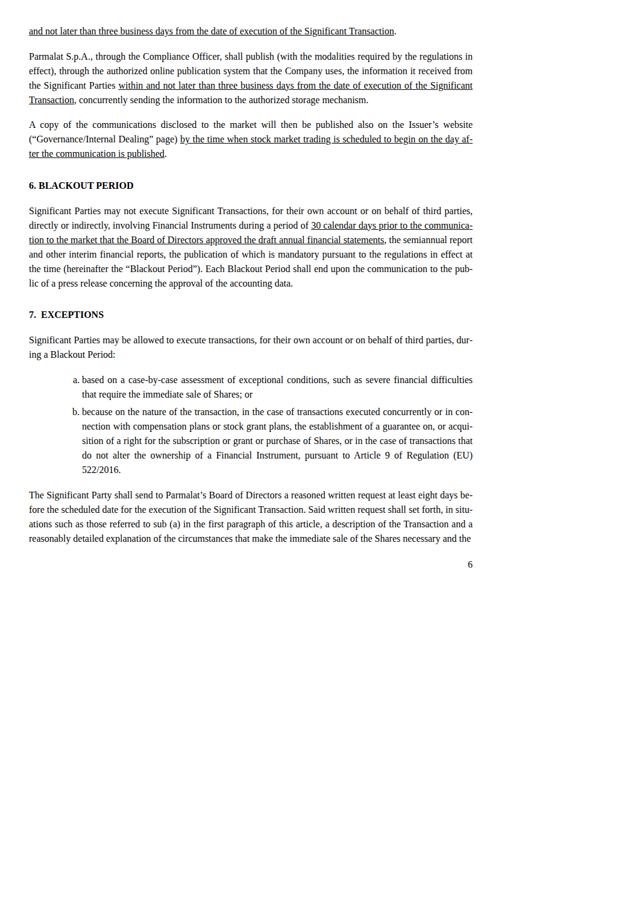and not later than three business days from the date of execution of the Significant Transaction.
Parmalat S.p.A., through the Compliance Officer, shall publish (with the modalities required by the regulations in effect), through the authorized online publication system that the Company uses, the information it received from the Significant Parties within and not later than three business days from the date of execution of the Significant Transaction, concurrently sending the information to the authorized storage mechanism.
A copy of the communications disclosed to the market will then be published also on the Issuer’s website (“Governance/Internal Dealing” page) by the time when stock market trading is scheduled to begin on the day after the communication is published.
6. BLACKOUT PERIOD
Significant Parties may not execute Significant Transactions, for their own account or on behalf of third parties, directly or indirectly, involving Financial Instruments during a period of 30 calendar days prior to the communication to the market that the Board of Directors approved the draft annual financial statements, the semiannual report and other interim financial reports, the publication of which is mandatory pursuant to the regulations in effect at the time (hereinafter the “Blackout Period”). Each Blackout Period shall end upon the communication to the public of a press release concerning the approval of the accounting data.
7. EXCEPTIONS
Significant Parties may be allowed to execute transactions, for their own account or on behalf of third parties, during a Blackout Period:
based on a case-by-case assessment of exceptional conditions, such as severe financial difficulties that require the immediate sale of Shares; or
because on the nature of the transaction, in the case of transactions executed concurrently or in connection with compensation plans or stock grant plans, the establishment of a guarantee on, or acquisition of a right for the subscription or grant or purchase of Shares, or in the case of transactions that do not alter the ownership of a Financial Instrument, pursuant to Article 9 of Regulation (EU) 522/2016.
The Significant Party shall send to Parmalat’s Board of Directors a reasoned written request at least eight days before the scheduled date for the execution of the Significant Transaction. Said written request shall set forth, in situations such as those referred to sub (a) in the first paragraph of this article, a description of the Transaction and a reasonably detailed explanation of the circumstances that make the immediate sale of the Shares necessary and the
6